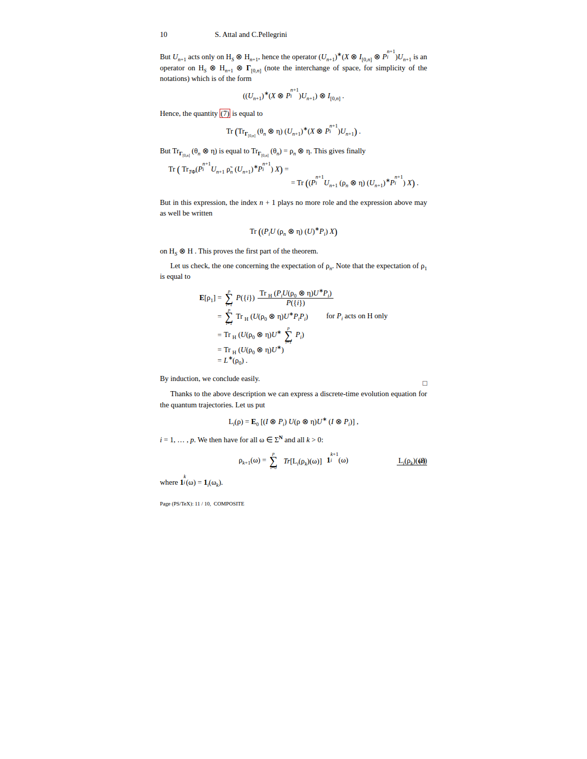10 S. Attal and C.Pellegrini
But Un+1 acts only on HS ⊗ Hn+1, hence the operator (Un+1)∗(X ⊗ I[0,n] ⊗ Pn+1 i)Un+1 is an operator on HS ⊗ Hn+1 ⊗ Γ[0,n] (note the interchange of space, for simplicity of the notations) which is of the form
((Un+1)∗(X ⊗ Pn+1 i)Un+1) ⊗ I[0,n] .
Hence, the quantity (7) is equal to
Tr (TrΓ[0,n] (θn ⊗ η) (Un+1)∗(X ⊗ Pn+1 i)Un+1) .
But TrΓ[0,n] (θn ⊗ η) is equal to TrΓ[0,n] (θn) = ρn ⊗ η. This gives finally
Tr ( TrTΦ(Pn+1 i Un+1 ρ̃n (Un+1)∗Pn+1 i) X) =
= Tr ((Pn+1 i Un+1 (ρn ⊗ η) (Un+1)∗Pn+1 i) X) .
But in this expression, the index n + 1 plays no more role and the expression above may as well be written
Tr ((PiU (ρn ⊗ η) (U)∗Pi) X)
on HS ⊗ H . This proves the first part of the theorem.
Let us check, the one concerning the expectation of ρn. Note that the expectation of ρ1 is equal to
E[ρ1] =
p∑i=1 P({i}) Tr H (PiU(ρ0 ⊗ η)U∗Pi) P({i})
=
p∑i=1 Tr H (U(ρ0 ⊗ η)U∗PiPi) for Pi acts on H only
=
Tr H (U(ρ0 ⊗ η)U∗ p∑i=1 Pi)
=
Tr H (U(ρ0 ⊗ η)U∗)
=
L∗(ρ0) .
By induction, we conclude easily.
□
Thanks to the above description we can express a discrete-time evolution equation for the quantum trajectories. Let us put
Li(ρ) = E0 [(I ⊗ Pi) U(ρ ⊗ η)U∗ (I ⊗ Pi)] ,
i = 1, … , p. We then have for all ω ∈ ΣN and all k > 0:
ρk+1(ω) = p∑i=0 Li(ρk)(ω) Tr[Li(ρk)(ω)] 1 k+1 i(ω) (8)
where 1 ki(ω) = 1i(ωk).
Page (PS/TeX): 11 / 10, COMPOSITE